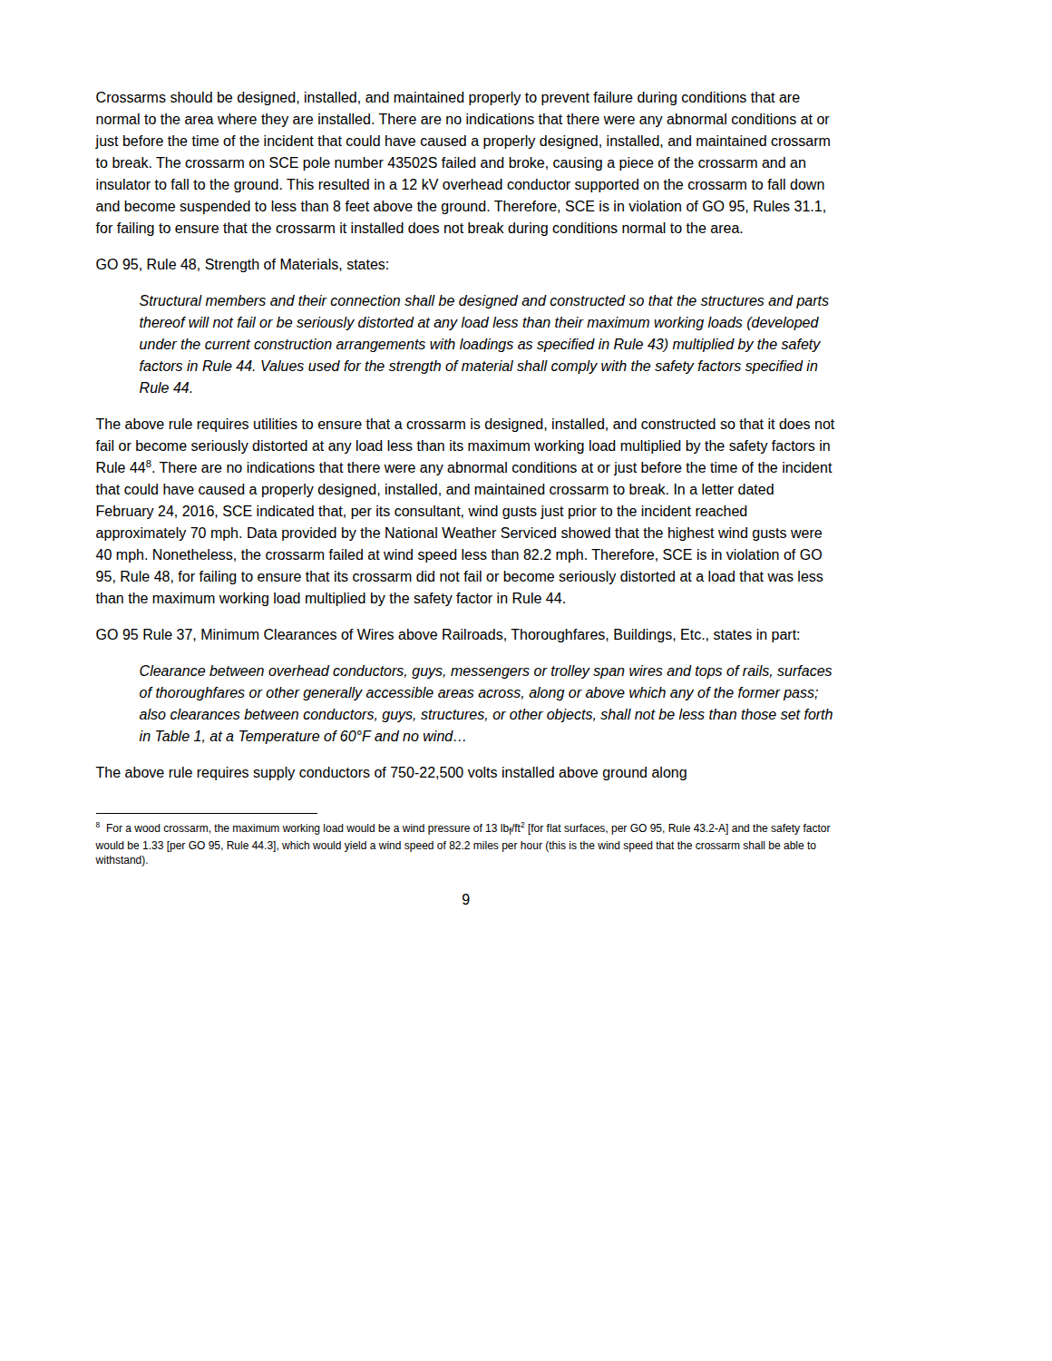Crossarms should be designed, installed, and maintained properly to prevent failure during conditions that are normal to the area where they are installed. There are no indications that there were any abnormal conditions at or just before the time of the incident that could have caused a properly designed, installed, and maintained crossarm to break. The crossarm on SCE pole number 43502S failed and broke, causing a piece of the crossarm and an insulator to fall to the ground. This resulted in a 12 kV overhead conductor supported on the crossarm to fall down and become suspended to less than 8 feet above the ground. Therefore, SCE is in violation of GO 95, Rules 31.1, for failing to ensure that the crossarm it installed does not break during conditions normal to the area.
GO 95, Rule 48, Strength of Materials, states:
Structural members and their connection shall be designed and constructed so that the structures and parts thereof will not fail or be seriously distorted at any load less than their maximum working loads (developed under the current construction arrangements with loadings as specified in Rule 43) multiplied by the safety factors in Rule 44. Values used for the strength of material shall comply with the safety factors specified in Rule 44.
The above rule requires utilities to ensure that a crossarm is designed, installed, and constructed so that it does not fail or become seriously distorted at any load less than its maximum working load multiplied by the safety factors in Rule 448. There are no indications that there were any abnormal conditions at or just before the time of the incident that could have caused a properly designed, installed, and maintained crossarm to break. In a letter dated February 24, 2016, SCE indicated that, per its consultant, wind gusts just prior to the incident reached approximately 70 mph. Data provided by the National Weather Serviced showed that the highest wind gusts were 40 mph. Nonetheless, the crossarm failed at wind speed less than 82.2 mph. Therefore, SCE is in violation of GO 95, Rule 48, for failing to ensure that its crossarm did not fail or become seriously distorted at a load that was less than the maximum working load multiplied by the safety factor in Rule 44.
GO 95 Rule 37, Minimum Clearances of Wires above Railroads, Thoroughfares, Buildings, Etc., states in part:
Clearance between overhead conductors, guys, messengers or trolley span wires and tops of rails, surfaces of thoroughfares or other generally accessible areas across, along or above which any of the former pass; also clearances between conductors, guys, structures, or other objects, shall not be less than those set forth in Table 1, at a Temperature of 60°F and no wind…
The above rule requires supply conductors of 750-22,500 volts installed above ground along
8 For a wood crossarm, the maximum working load would be a wind pressure of 13 lbf/ft2 [for flat surfaces, per GO 95, Rule 43.2-A] and the safety factor would be 1.33 [per GO 95, Rule 44.3], which would yield a wind speed of 82.2 miles per hour (this is the wind speed that the crossarm shall be able to withstand).
9